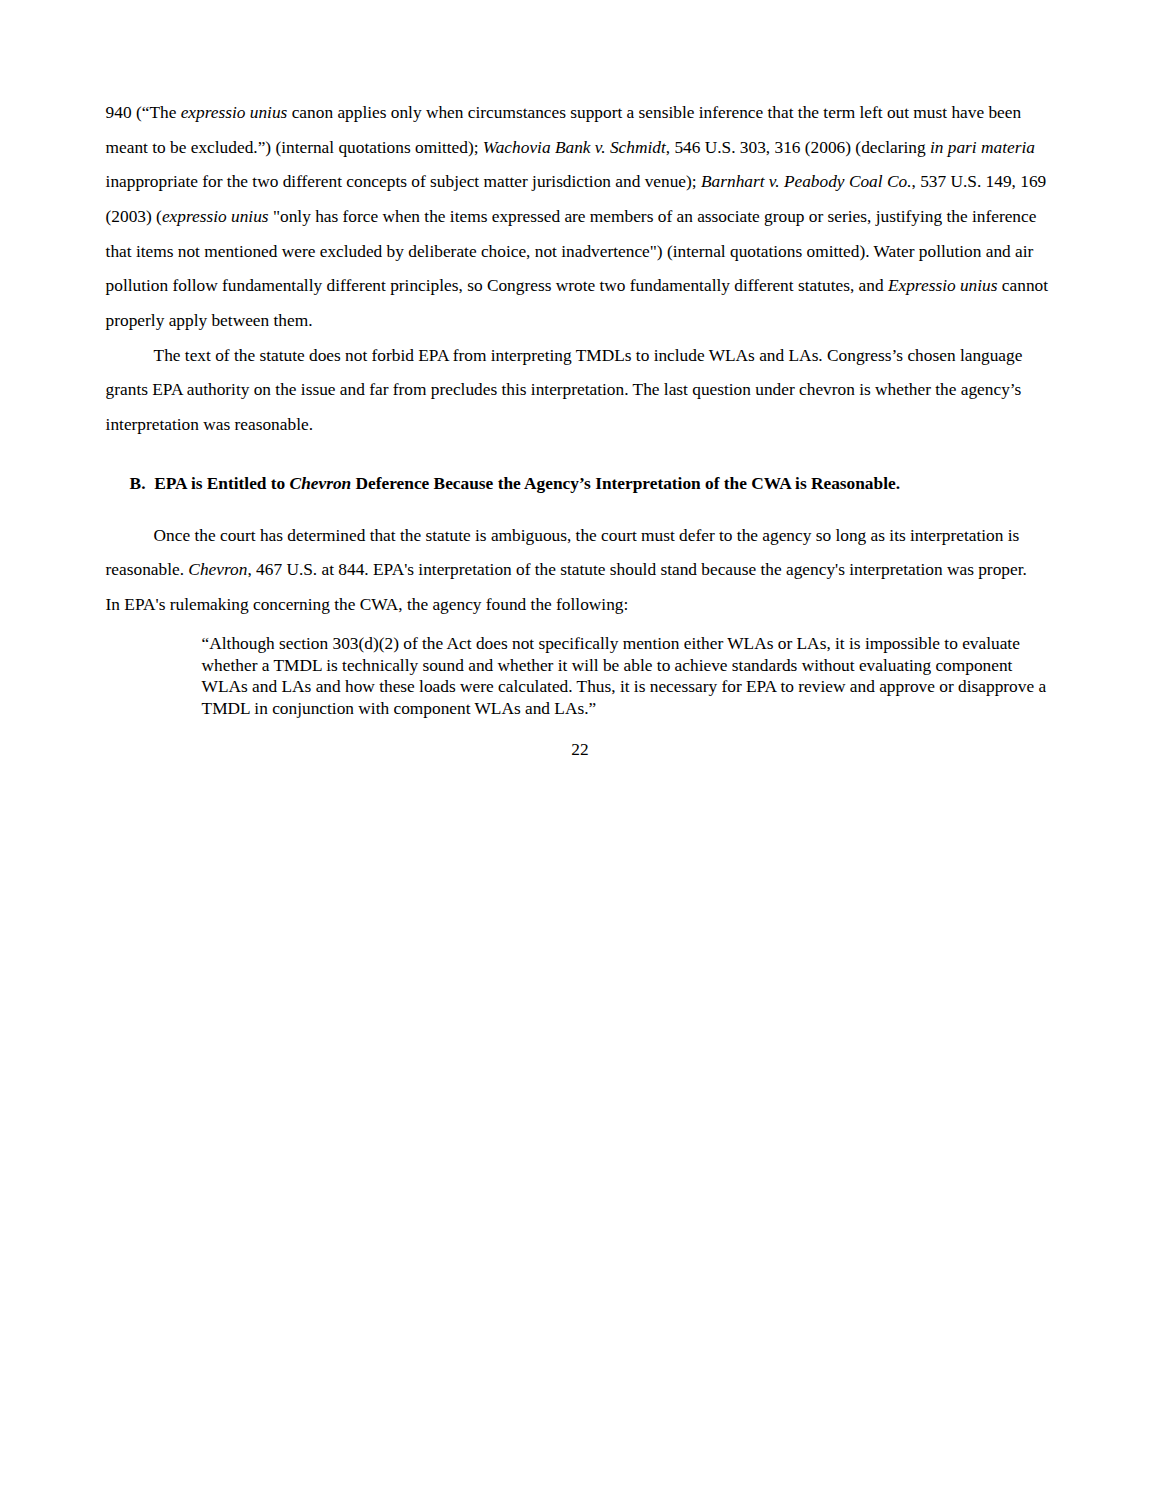940 (“The expressio unius canon applies only when circumstances support a sensible inference that the term left out must have been meant to be excluded.”) (internal quotations omitted); Wachovia Bank v. Schmidt, 546 U.S. 303, 316 (2006) (declaring in pari materia inappropriate for the two different concepts of subject matter jurisdiction and venue); Barnhart v. Peabody Coal Co., 537 U.S. 149, 169 (2003) (expressio unius "only has force when the items expressed are members of an associate group or series, justifying the inference that items not mentioned were excluded by deliberate choice, not inadvertence") (internal quotations omitted). Water pollution and air pollution follow fundamentally different principles, so Congress wrote two fundamentally different statutes, and Expressio unius cannot properly apply between them.
The text of the statute does not forbid EPA from interpreting TMDLs to include WLAs and LAs. Congress’s chosen language grants EPA authority on the issue and far from precludes this interpretation. The last question under chevron is whether the agency’s interpretation was reasonable.
B. EPA is Entitled to Chevron Deference Because the Agency’s Interpretation of the CWA is Reasonable.
Once the court has determined that the statute is ambiguous, the court must defer to the agency so long as its interpretation is reasonable. Chevron, 467 U.S. at 844. EPA's interpretation of the statute should stand because the agency's interpretation was proper.
In EPA's rulemaking concerning the CWA, the agency found the following:
“Although section 303(d)(2) of the Act does not specifically mention either WLAs or LAs, it is impossible to evaluate whether a TMDL is technically sound and whether it will be able to achieve standards without evaluating component WLAs and LAs and how these loads were calculated. Thus, it is necessary for EPA to review and approve or disapprove a TMDL in conjunction with component WLAs and LAs.”
22